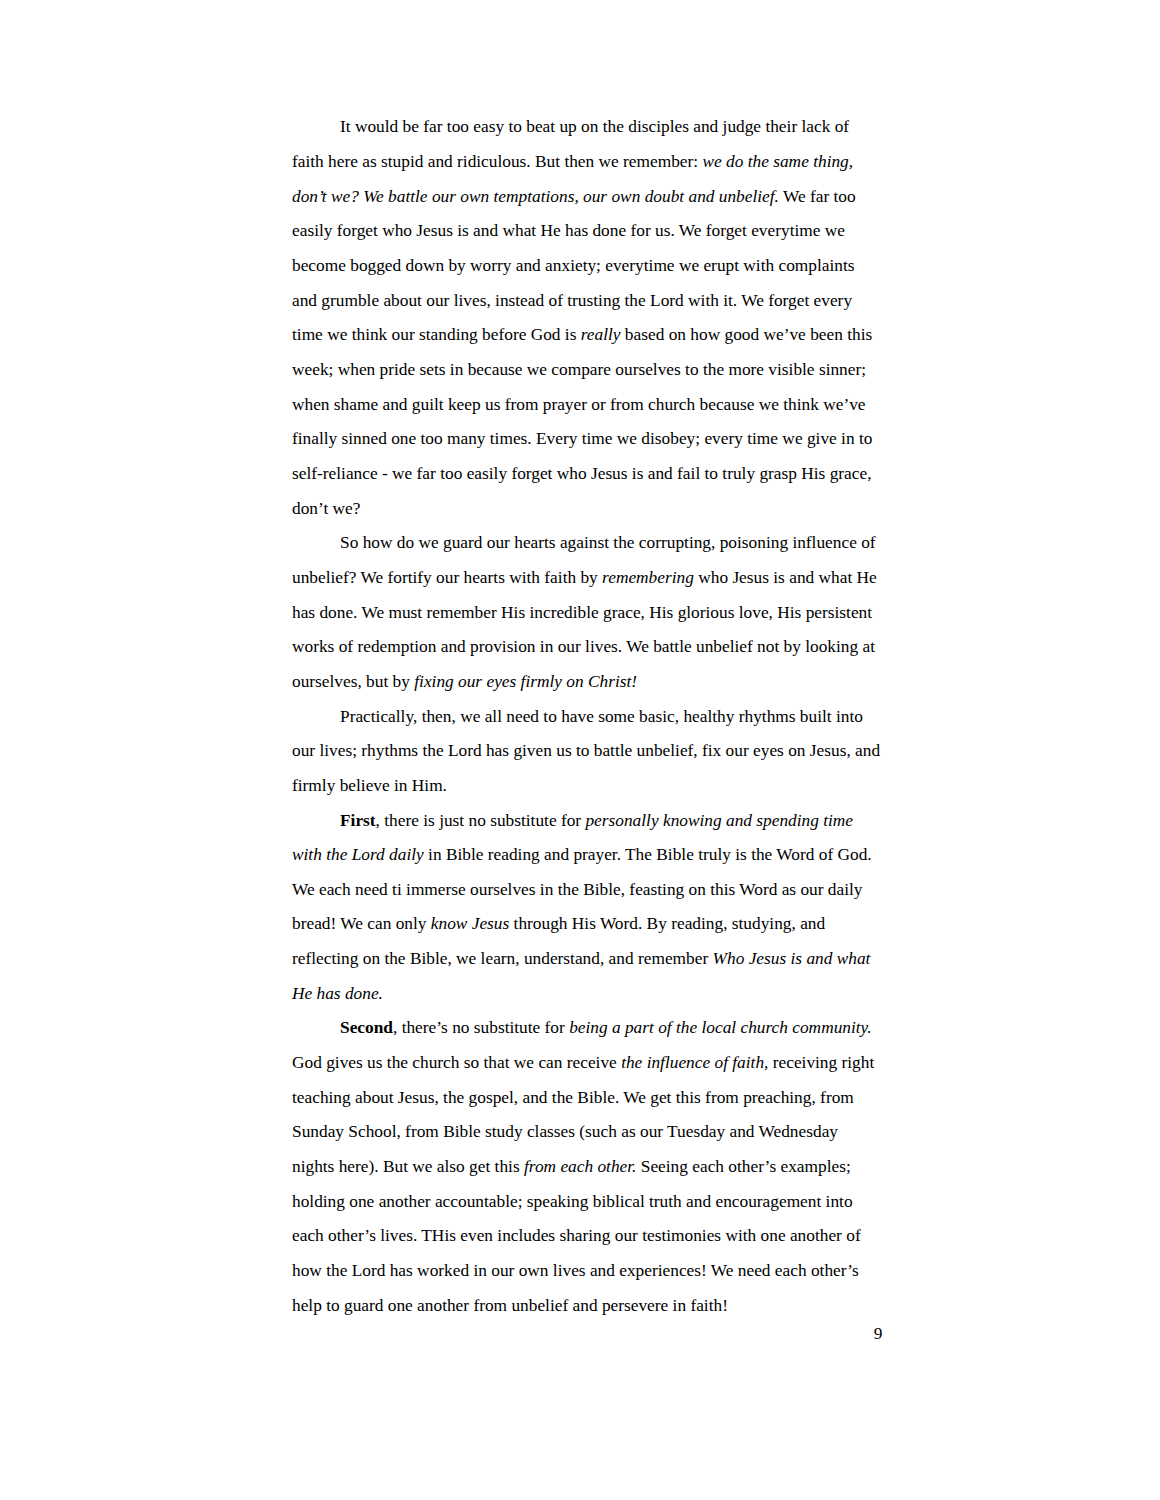It would be far too easy to beat up on the disciples and judge their lack of faith here as stupid and ridiculous. But then we remember: we do the same thing, don’t we? We battle our own temptations, our own doubt and unbelief. We far too easily forget who Jesus is and what He has done for us. We forget everytime we become bogged down by worry and anxiety; everytime we erupt with complaints and grumble about our lives, instead of trusting the Lord with it. We forget every time we think our standing before God is really based on how good we’ve been this week; when pride sets in because we compare ourselves to the more visible sinner; when shame and guilt keep us from prayer or from church because we think we’ve finally sinned one too many times. Every time we disobey; every time we give in to self-reliance - we far too easily forget who Jesus is and fail to truly grasp His grace, don’t we?
So how do we guard our hearts against the corrupting, poisoning influence of unbelief? We fortify our hearts with faith by remembering who Jesus is and what He has done. We must remember His incredible grace, His glorious love, His persistent works of redemption and provision in our lives. We battle unbelief not by looking at ourselves, but by fixing our eyes firmly on Christ!
Practically, then, we all need to have some basic, healthy rhythms built into our lives; rhythms the Lord has given us to battle unbelief, fix our eyes on Jesus, and firmly believe in Him.
First, there is just no substitute for personally knowing and spending time with the Lord daily in Bible reading and prayer. The Bible truly is the Word of God. We each need ti immerse ourselves in the Bible, feasting on this Word as our daily bread! We can only know Jesus through His Word. By reading, studying, and reflecting on the Bible, we learn, understand, and remember Who Jesus is and what He has done.
Second, there’s no substitute for being a part of the local church community. God gives us the church so that we can receive the influence of faith, receiving right teaching about Jesus, the gospel, and the Bible. We get this from preaching, from Sunday School, from Bible study classes (such as our Tuesday and Wednesday nights here). But we also get this from each other. Seeing each other’s examples; holding one another accountable; speaking biblical truth and encouragement into each other’s lives. THis even includes sharing our testimonies with one another of how the Lord has worked in our own lives and experiences! We need each other’s help to guard one another from unbelief and persevere in faith!
9